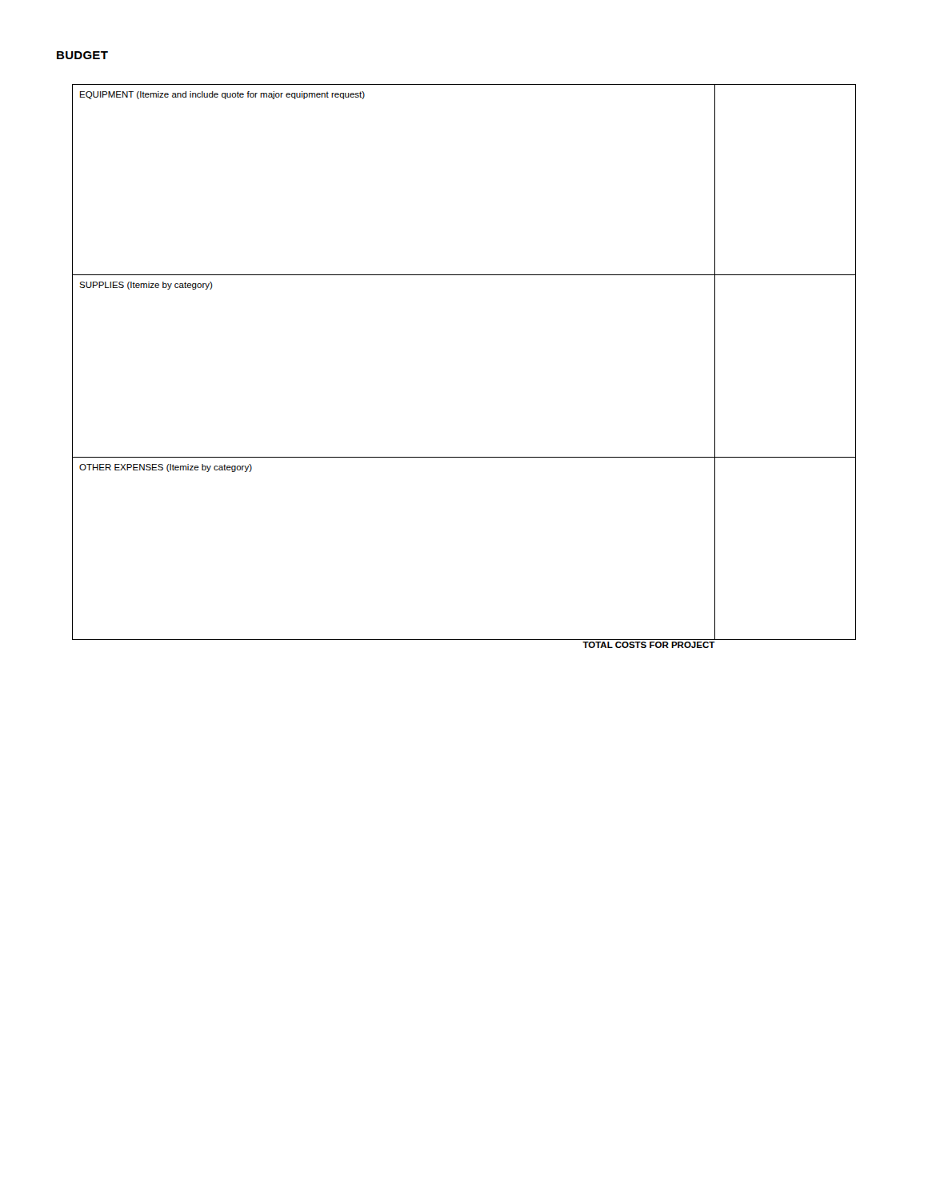BUDGET
| EQUIPMENT (Itemize and include quote for major equipment request) | |
| SUPPLIES (Itemize by category) | |
| OTHER EXPENSES (Itemize by category) | |
| TOTAL COSTS FOR PROJECT | |